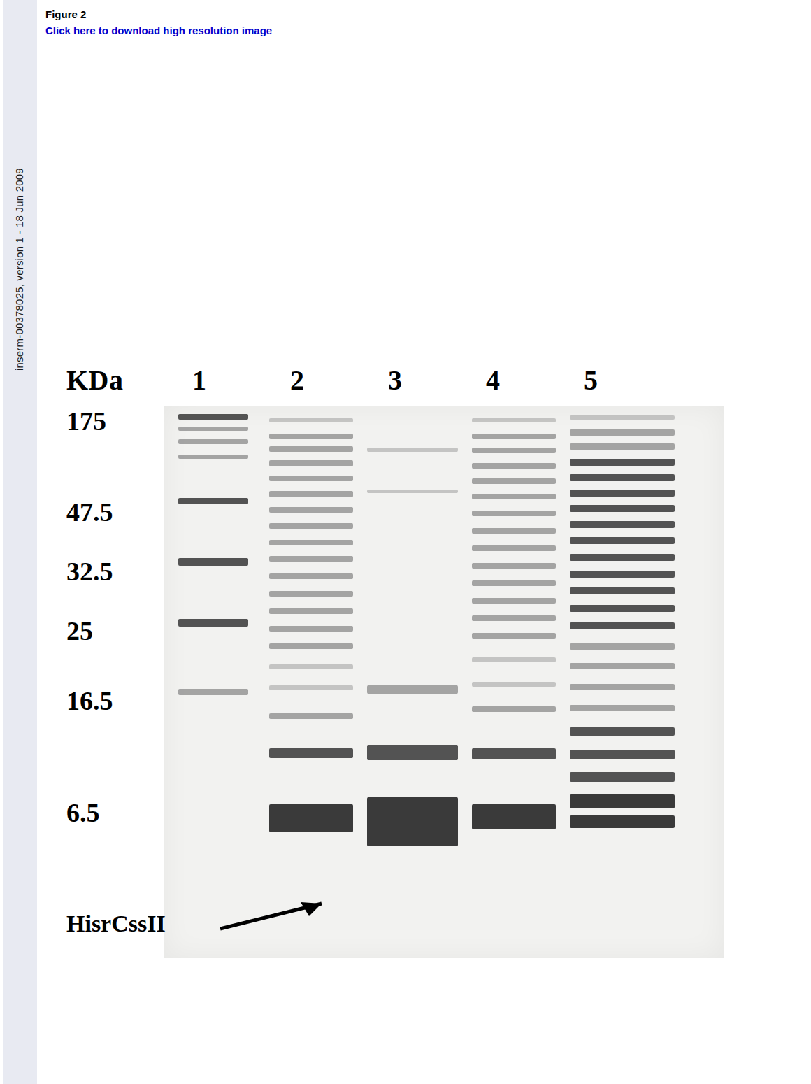inserm-00378025, version 1 - 18 Jun 2009
Figure 2
Click here to download high resolution image
KDa
1 2 3 4 5
175 47.5 32.5 25 16.5 6.5
HisrCssII